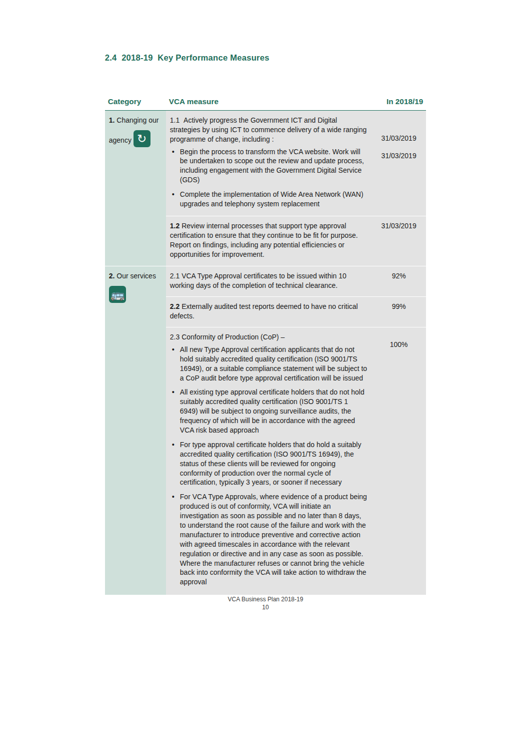2.4 2018-19 Key Performance Measures
| Category | VCA measure | In 2018/19 |
| --- | --- | --- |
| 1. Changing our agency ↻ | 1.1 Actively progress the Government ICT and Digital strategies by using ICT to commence delivery of a wide ranging programme of change, including : Begin the process to transform the VCA website. Work will be undertaken to scope out the review and update process, including engagement with the Government Digital Service (GDS) Complete the implementation of Wide Area Network (WAN) upgrades and telephony system replacement | 31/03/2019 31/03/2019 |
| 1.2 Review internal processes that support type approval certification to ensure that they continue to be fit for purpose. Report on findings, including any potential efficiencies or opportunities for improvement. | 31/03/2019 |
| 2. Our services 🚌 | 2.1 VCA Type Approval certificates to be issued within 10 working days of the completion of technical clearance. | 92% |
| 2.2 Externally audited test reports deemed to have no critical defects. | 99% |
| 2.3 Conformity of Production (CoP) – All new Type Approval certification applicants that do not hold suitably accredited quality certification (ISO 9001/TS 16949), or a suitable compliance statement will be subject to a CoP audit before type approval certification will be issued All existing type approval certificate holders that do not hold suitably accredited quality certification (ISO 9001/TS 1 6949) will be subject to ongoing surveillance audits, the frequency of which will be in accordance with the agreed VCA risk based approach For type approval certificate holders that do hold a suitably accredited quality certification (ISO 9001/TS 16949), the status of these clients will be reviewed for ongoing conformity of production over the normal cycle of certification, typically 3 years, or sooner if necessary For VCA Type Approvals, where evidence of a product being produced is out of conformity, VCA will initiate an investigation as soon as possible and no later than 8 days, to understand the root cause of the failure and work with the manufacturer to introduce preventive and corrective action with agreed timescales in accordance with the relevant regulation or directive and in any case as soon as possible. Where the manufacturer refuses or cannot bring the vehicle back into conformity the VCA will take action to withdraw the approval | 100% |
VCA Business Plan 2018-19
10